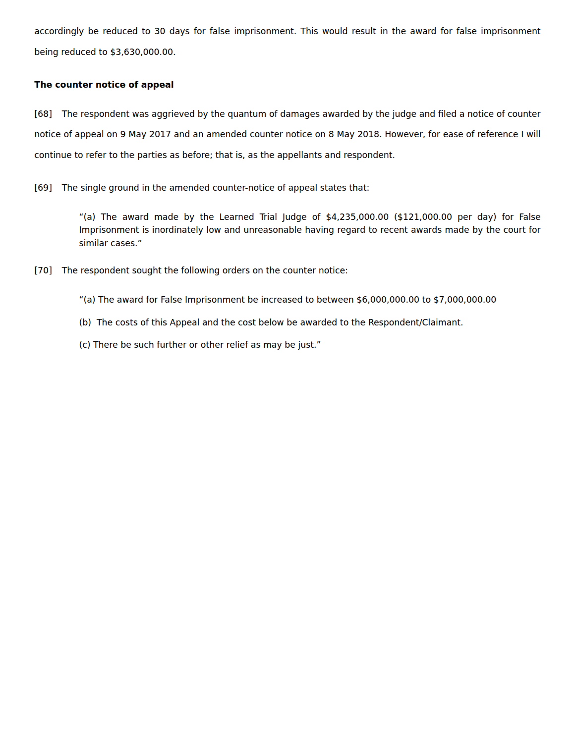accordingly be reduced to 30 days for false imprisonment. This would result in the award for false imprisonment being reduced to $3,630,000.00.
The counter notice of appeal
[68] The respondent was aggrieved by the quantum of damages awarded by the judge and filed a notice of counter notice of appeal on 9 May 2017 and an amended counter notice on 8 May 2018. However, for ease of reference I will continue to refer to the parties as before; that is, as the appellants and respondent.
[69] The single ground in the amended counter-notice of appeal states that:
“(a) The award made by the Learned Trial Judge of $4,235,000.00 ($121,000.00 per day) for False Imprisonment is inordinately low and unreasonable having regard to recent awards made by the court for similar cases.”
[70] The respondent sought the following orders on the counter notice:
“(a) The award for False Imprisonment be increased to between $6,000,000.00 to $7,000,000.00
(b) The costs of this Appeal and the cost below be awarded to the Respondent/Claimant.
(c) There be such further or other relief as may be just.”